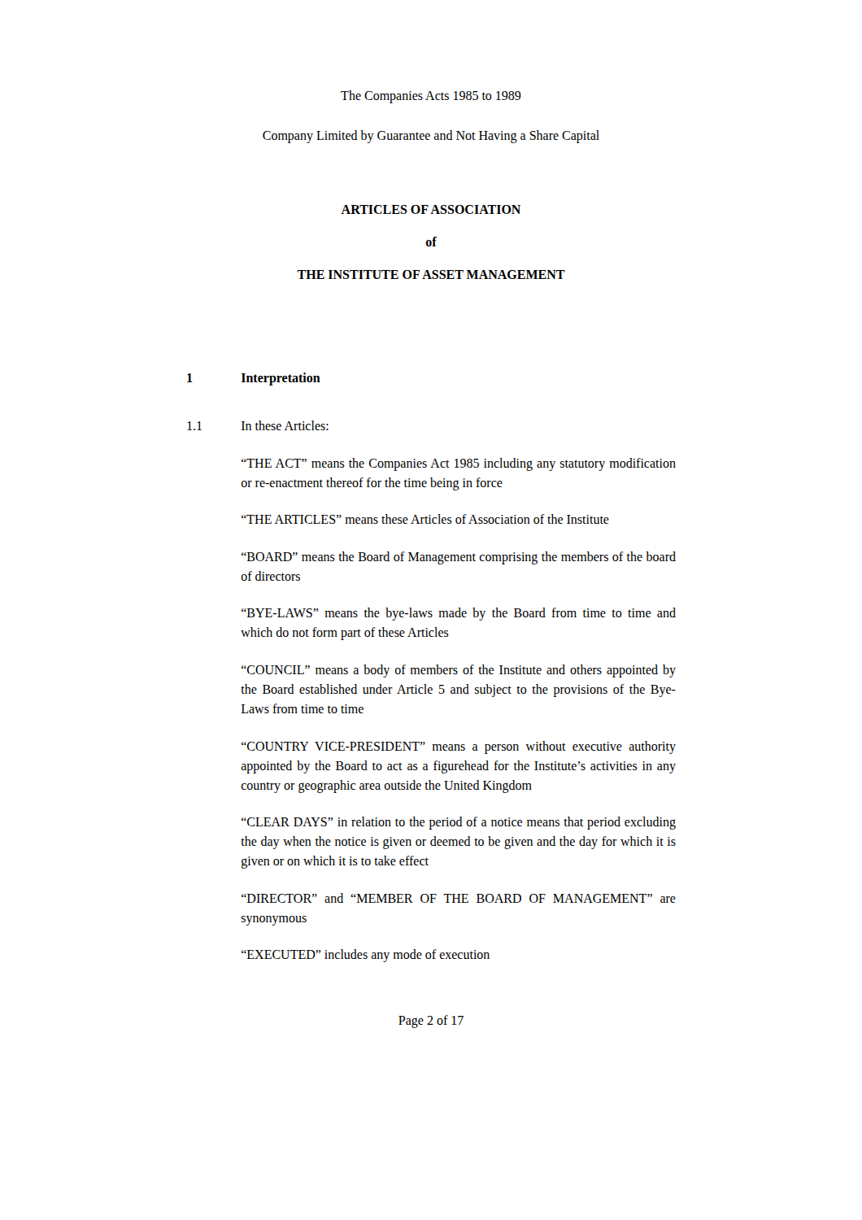The Companies Acts 1985 to 1989
Company Limited by Guarantee and Not Having a Share Capital
ARTICLES OF ASSOCIATION
of
THE INSTITUTE OF ASSET MANAGEMENT
1
Interpretation
1.1
In these Articles:
“THE ACT” means the Companies Act 1985 including any statutory modification or re-enactment thereof for the time being in force
“THE ARTICLES” means these Articles of Association of the Institute
“BOARD” means the Board of Management comprising the members of the board of directors
“BYE-LAWS” means the bye-laws made by the Board from time to time and which do not form part of these Articles
“COUNCIL” means a body of members of the Institute and others appointed by the Board established under Article 5 and subject to the provisions of the Bye-Laws from time to time
“COUNTRY VICE-PRESIDENT” means a person without executive authority appointed by the Board to act as a figurehead for the Institute’s activities in any country or geographic area outside the United Kingdom
“CLEAR DAYS” in relation to the period of a notice means that period excluding the day when the notice is given or deemed to be given and the day for which it is given or on which it is to take effect
“DIRECTOR” and “MEMBER OF THE BOARD OF MANAGEMENT” are synonymous
“EXECUTED” includes any mode of execution
Page 2 of 17